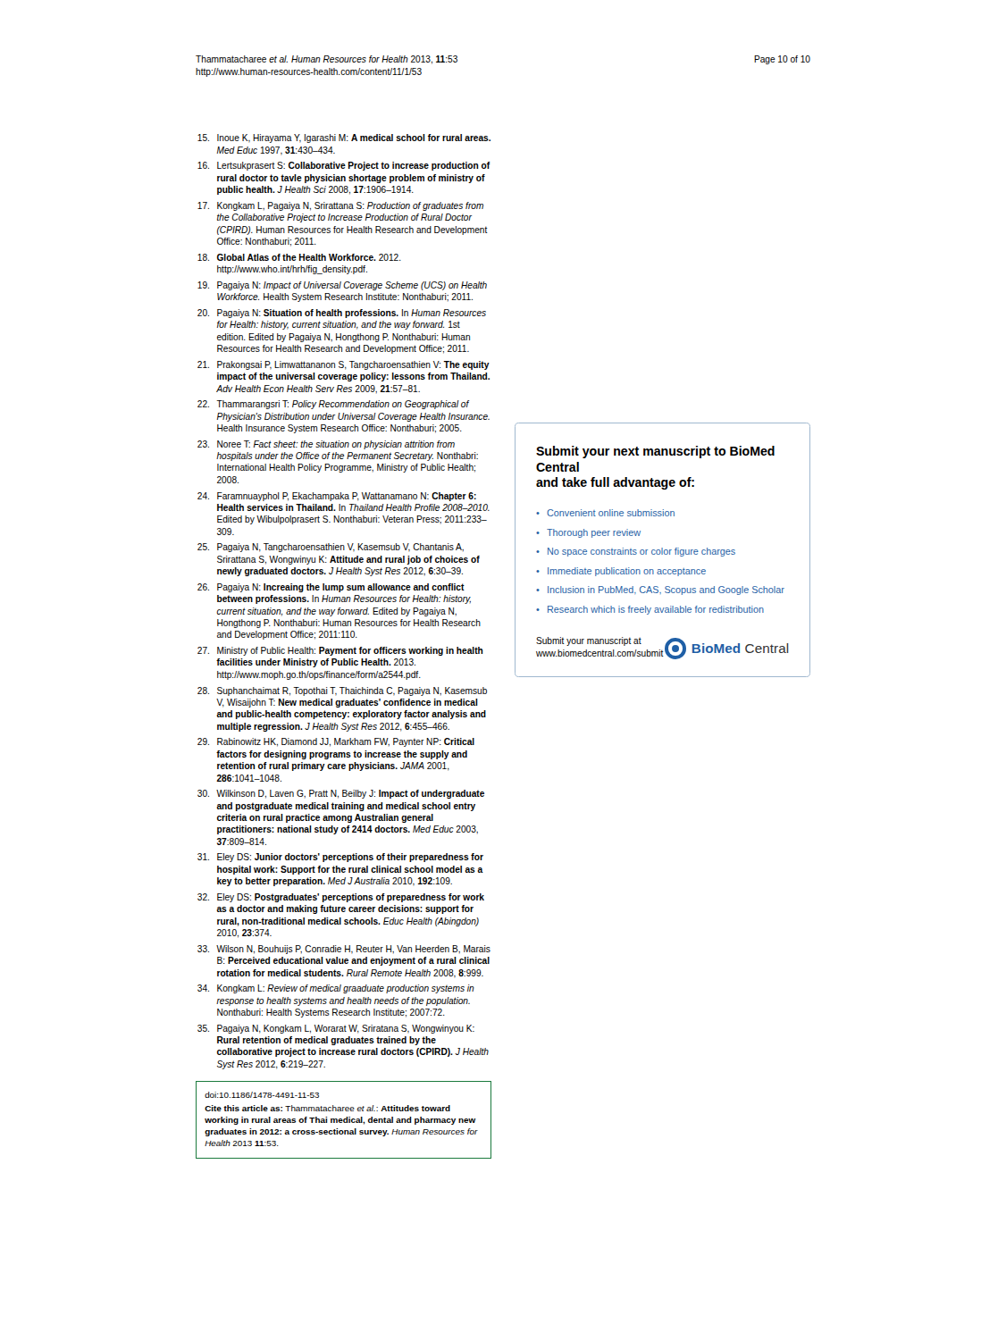Thammatacharee et al. Human Resources for Health 2013, 11:53
http://www.human-resources-health.com/content/11/1/53
Page 10 of 10
15. Inoue K, Hirayama Y, Igarashi M: A medical school for rural areas. Med Educ 1997, 31:430–434.
16. Lertsukprasert S: Collaborative Project to increase production of rural doctor to tavle physician shortage problem of ministry of public health. J Health Sci 2008, 17:1906–1914.
17. Kongkam L, Pagaiya N, Srirattana S: Production of graduates from the Collaborative Project to Increase Production of Rural Doctor (CPIRD). Human Resources for Health Research and Development Office: Nonthaburi; 2011.
18. Global Atlas of the Health Workforce. 2012. http://www.who.int/hrh/fig_density.pdf.
19. Pagaiya N: Impact of Universal Coverage Scheme (UCS) on Health Workforce. Health System Research Institute: Nonthaburi; 2011.
20. Pagaiya N: Situation of health professions. In Human Resources for Health: history, current situation, and the way forward. 1st edition. Edited by Pagaiya N, Hongthong P. Nonthaburi: Human Resources for Health Research and Development Office; 2011.
21. Prakongsai P, Limwattananon S, Tangcharoensathien V: The equity impact of the universal coverage policy: lessons from Thailand. Adv Health Econ Health Serv Res 2009, 21:57–81.
22. Thammarangsri T: Policy Recommendation on Geographical of Physician's Distribution under Universal Coverage Health Insurance. Health Insurance System Research Office: Nonthaburi; 2005.
23. Noree T: Fact sheet: the situation on physician attrition from hospitals under the Office of the Permanent Secretary. Nonthabri: International Health Policy Programme, Ministry of Public Health; 2008.
24. Faramnuayphol P, Ekachampaka P, Wattanamano N: Chapter 6: Health services in Thailand. In Thailand Health Profile 2008–2010. Edited by Wibulpolprasert S. Nonthaburi: Veteran Press; 2011:233–309.
25. Pagaiya N, Tangcharoensathien V, Kasemsub V, Chantanis A, Srirattana S, Wongwinyu K: Attitude and rural job of choices of newly graduated doctors. J Health Syst Res 2012, 6:30–39.
26. Pagaiya N: Increaing the lump sum allowance and conflict between professions. In Human Resources for Health: history, current situation, and the way forward. Edited by Pagaiya N, Hongthong P. Nonthaburi: Human Resources for Health Research and Development Office; 2011:110.
27. Ministry of Public Health: Payment for officers working in health facilities under Ministry of Public Health. 2013. http://www.moph.go.th/ops/finance/form/a2544.pdf.
28. Suphanchaimat R, Topothai T, Thaichinda C, Pagaiya N, Kasemsub V, Wisaijohn T: New medical graduates' confidence in medical and public-health competency: exploratory factor analysis and multiple regression. J Health Syst Res 2012, 6:455–466.
29. Rabinowitz HK, Diamond JJ, Markham FW, Paynter NP: Critical factors for designing programs to increase the supply and retention of rural primary care physicians. JAMA 2001, 286:1041–1048.
30. Wilkinson D, Laven G, Pratt N, Beilby J: Impact of undergraduate and postgraduate medical training and medical school entry criteria on rural practice among Australian general practitioners: national study of 2414 doctors. Med Educ 2003, 37:809–814.
31. Eley DS: Junior doctors' perceptions of their preparedness for hospital work: Support for the rural clinical school model as a key to better preparation. Med J Australia 2010, 192:109.
32. Eley DS: Postgraduates' perceptions of preparedness for work as a doctor and making future career decisions: support for rural, non-traditional medical schools. Educ Health (Abingdon) 2010, 23:374.
33. Wilson N, Bouhuijs P, Conradie H, Reuter H, Van Heerden B, Marais B: Perceived educational value and enjoyment of a rural clinical rotation for medical students. Rural Remote Health 2008, 8:999.
34. Kongkam L: Review of medical graaduate production systems in response to health systems and health needs of the population. Nonthaburi: Health Systems Research Institute; 2007:72.
35. Pagaiya N, Kongkam L, Worarat W, Sriratana S, Wongwinyou K: Rural retention of medical graduates trained by the collaborative project to increase rural doctors (CPIRD). J Health Syst Res 2012, 6:219–227.
doi:10.1186/1478-4491-11-53
Cite this article as: Thammatacharee et al.: Attitudes toward working in rural areas of Thai medical, dental and pharmacy new graduates in 2012: a cross-sectional survey. Human Resources for Health 2013 11:53.
Submit your next manuscript to BioMed Central
and take full advantage of:
Convenient online submission
Thorough peer review
No space constraints or color figure charges
Immediate publication on acceptance
Inclusion in PubMed, CAS, Scopus and Google Scholar
Research which is freely available for redistribution
Submit your manuscript at
www.biomedcentral.com/submit
BioMed Central